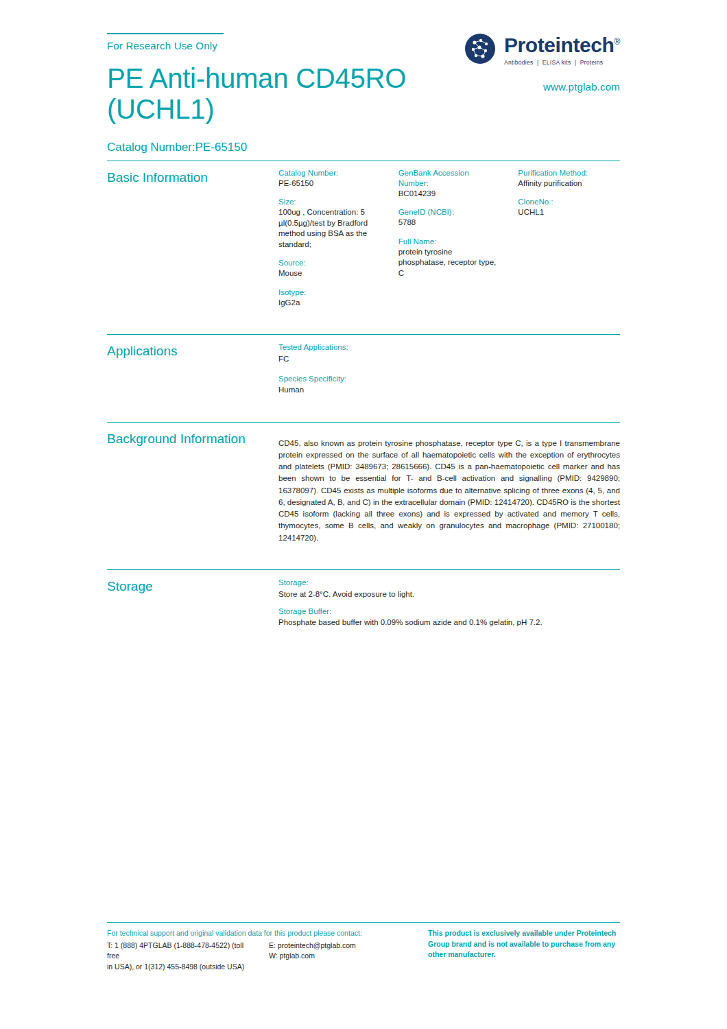Proteintech®
Antibodies | ELISA kits | Proteins
www.ptglab.com
For Research Use Only
PE Anti-human CD45RO
(UCHL1)
Catalog Number:PE-65150
Basic Information
Catalog Number:
PE-65150
Size:
100ug , Concentration: 5 µl(0.5µg)/test by Bradford method using BSA as the standard;
Source:
Mouse
Isotype:
IgG2a
GenBank Accession Number:
BC014239
GeneID (NCBI):
5788
Full Name:
protein tyrosine phosphatase, receptor type, C
Purification Method:
Affinity purification
CloneNo.:
UCHL1
Applications
Tested Applications:
FC
Species Specificity:
Human
Background Information
CD45, also known as protein tyrosine phosphatase, receptor type C, is a type I transmembrane protein expressed on the surface of all haematopoietic cells with the exception of erythrocytes and platelets (PMID: 3489673; 28615666). CD45 is a pan-haematopoietic cell marker and has been shown to be essential for T- and B-cell activation and signalling (PMID: 9429890; 16378097). CD45 exists as multiple isoforms due to alternative splicing of three exons (4, 5, and 6, designated A, B, and C) in the extracellular domain (PMID: 12414720). CD45RO is the shortest CD45 isoform (lacking all three exons) and is expressed by activated and memory T cells, thymocytes, some B cells, and weakly on granulocytes and macrophage (PMID: 27100180; 12414720).
Storage
Storage:
Store at 2-8°C. Avoid exposure to light.
Storage Buffer:
Phosphate based buffer with 0.09% sodium azide and 0.1% gelatin, pH 7.2.
For technical support and original validation data for this product please contact:
T: 1 (888) 4PTGLAB (1-888-478-4522) (toll free
in USA), or 1(312) 455-8498 (outside USA)
E: proteintech@ptglab.com
W: ptglab.com
This product is exclusively available under Proteintech Group brand and is not available to purchase from any other manufacturer.